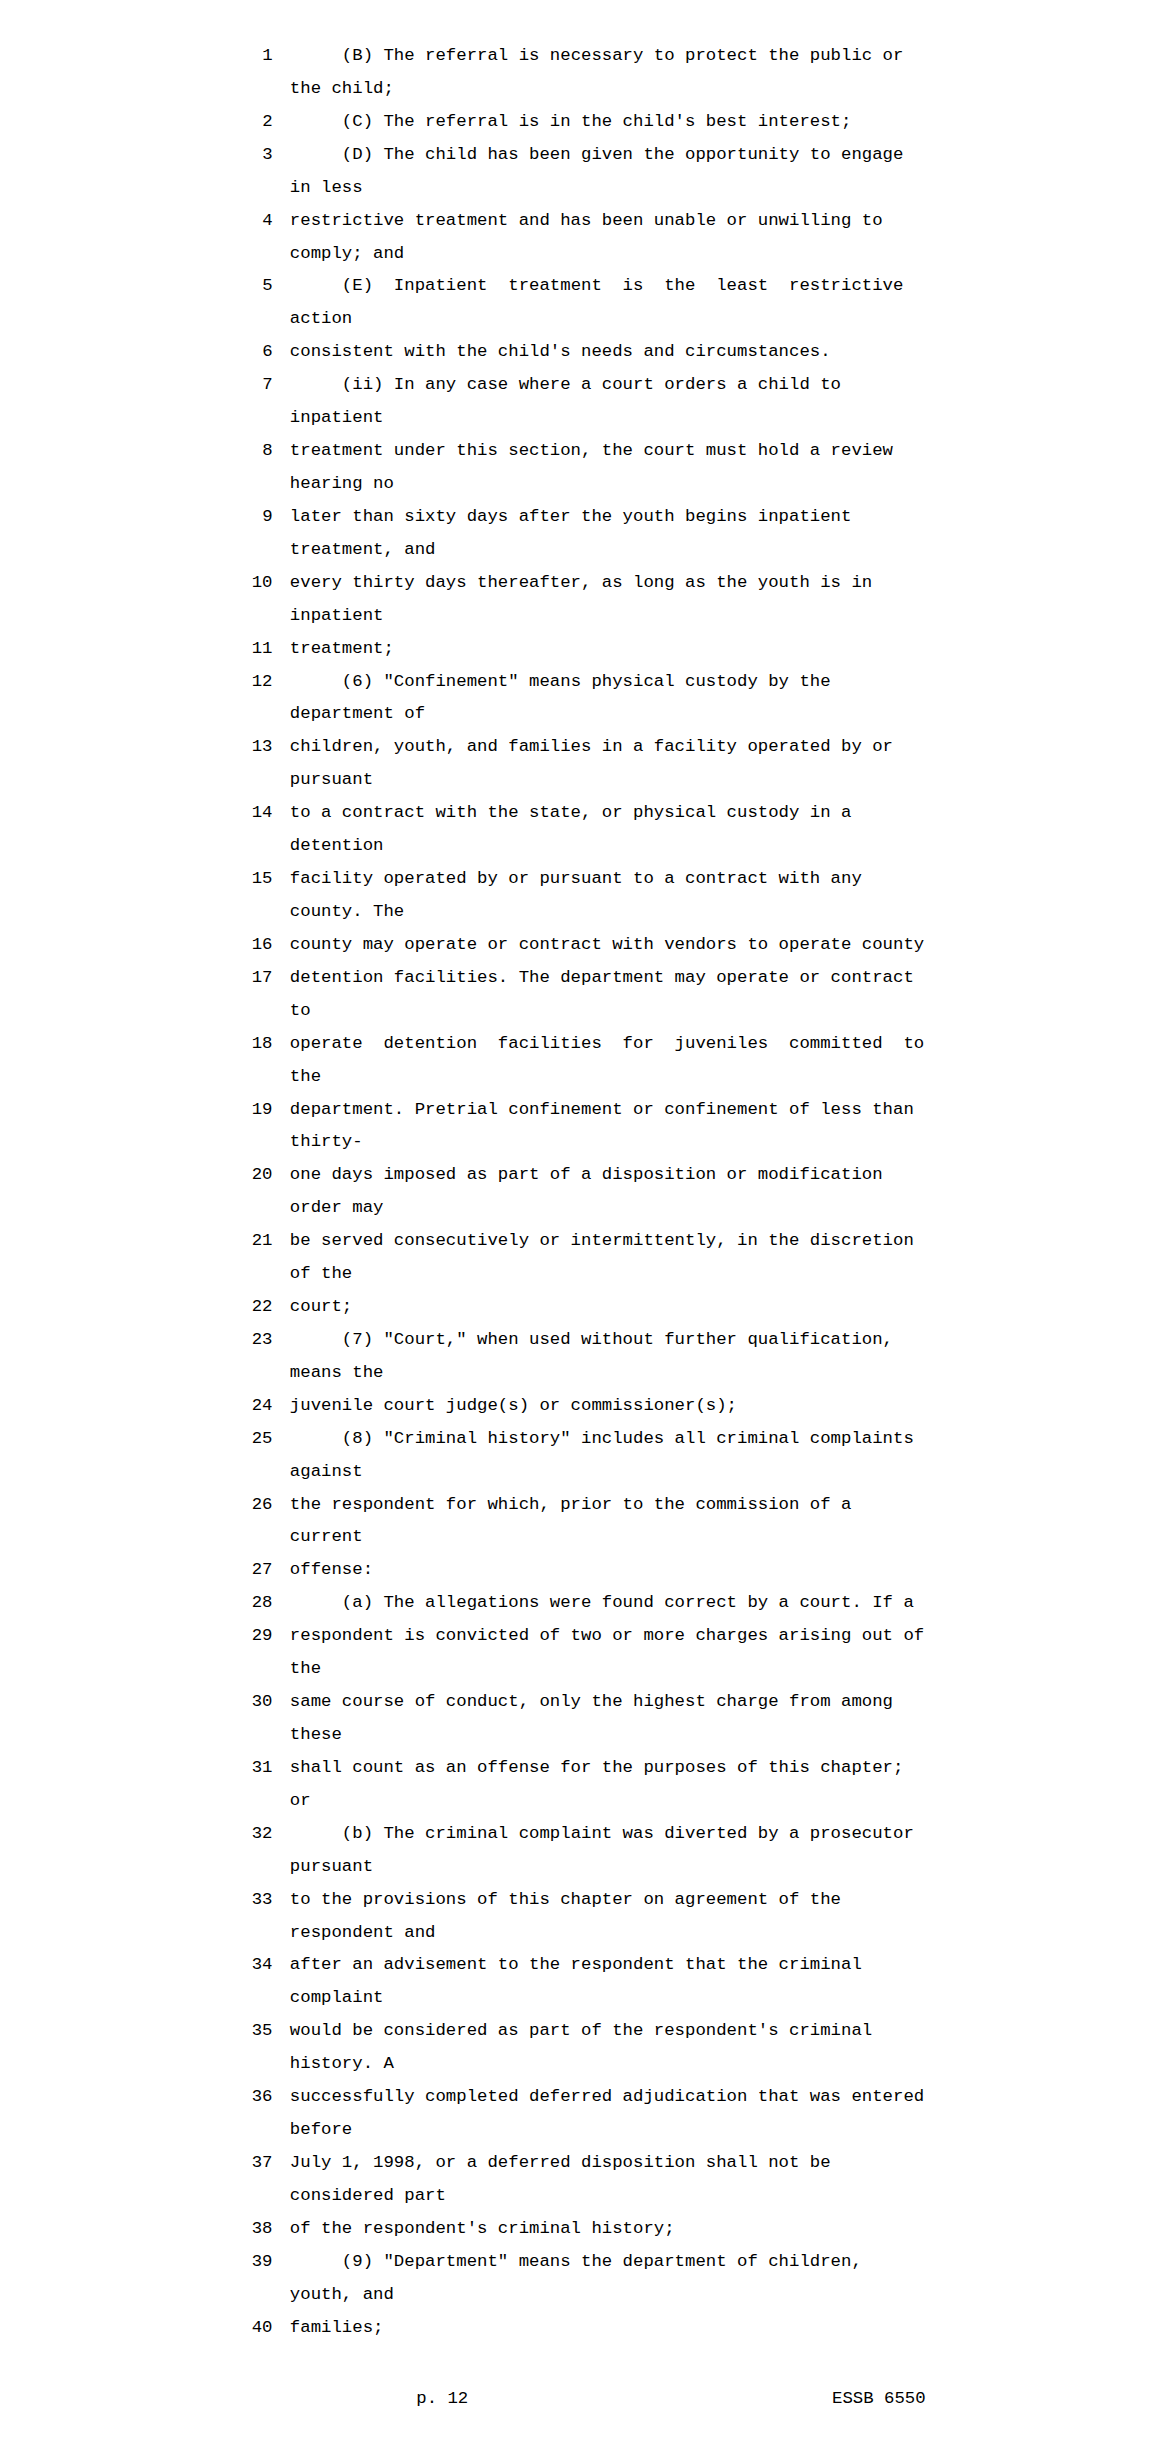(B) The referral is necessary to protect the public or the child;
(C) The referral is in the child's best interest;
(D) The child has been given the opportunity to engage in less
restrictive treatment and has been unable or unwilling to comply; and
(E) Inpatient treatment is the least restrictive action
consistent with the child's needs and circumstances.
(ii) In any case where a court orders a child to inpatient
treatment under this section, the court must hold a review hearing no
later than sixty days after the youth begins inpatient treatment, and
every thirty days thereafter, as long as the youth is in inpatient
treatment;
(6) "Confinement" means physical custody by the department of
children, youth, and families in a facility operated by or pursuant
to a contract with the state, or physical custody in a detention
facility operated by or pursuant to a contract with any county. The
county may operate or contract with vendors to operate county
detention facilities. The department may operate or contract to
operate detention facilities for juveniles committed to the
department. Pretrial confinement or confinement of less than thirty-
one days imposed as part of a disposition or modification order may
be served consecutively or intermittently, in the discretion of the
court;
(7) "Court," when used without further qualification, means the
juvenile court judge(s) or commissioner(s);
(8) "Criminal history" includes all criminal complaints against
the respondent for which, prior to the commission of a current
offense:
(a) The allegations were found correct by a court. If a
respondent is convicted of two or more charges arising out of the
same course of conduct, only the highest charge from among these
shall count as an offense for the purposes of this chapter; or
(b) The criminal complaint was diverted by a prosecutor pursuant
to the provisions of this chapter on agreement of the respondent and
after an advisement to the respondent that the criminal complaint
would be considered as part of the respondent's criminal history. A
successfully completed deferred adjudication that was entered before
July 1, 1998, or a deferred disposition shall not be considered part
of the respondent's criminal history;
(9) "Department" means the department of children, youth, and
families;
p. 12 ESSB 6550